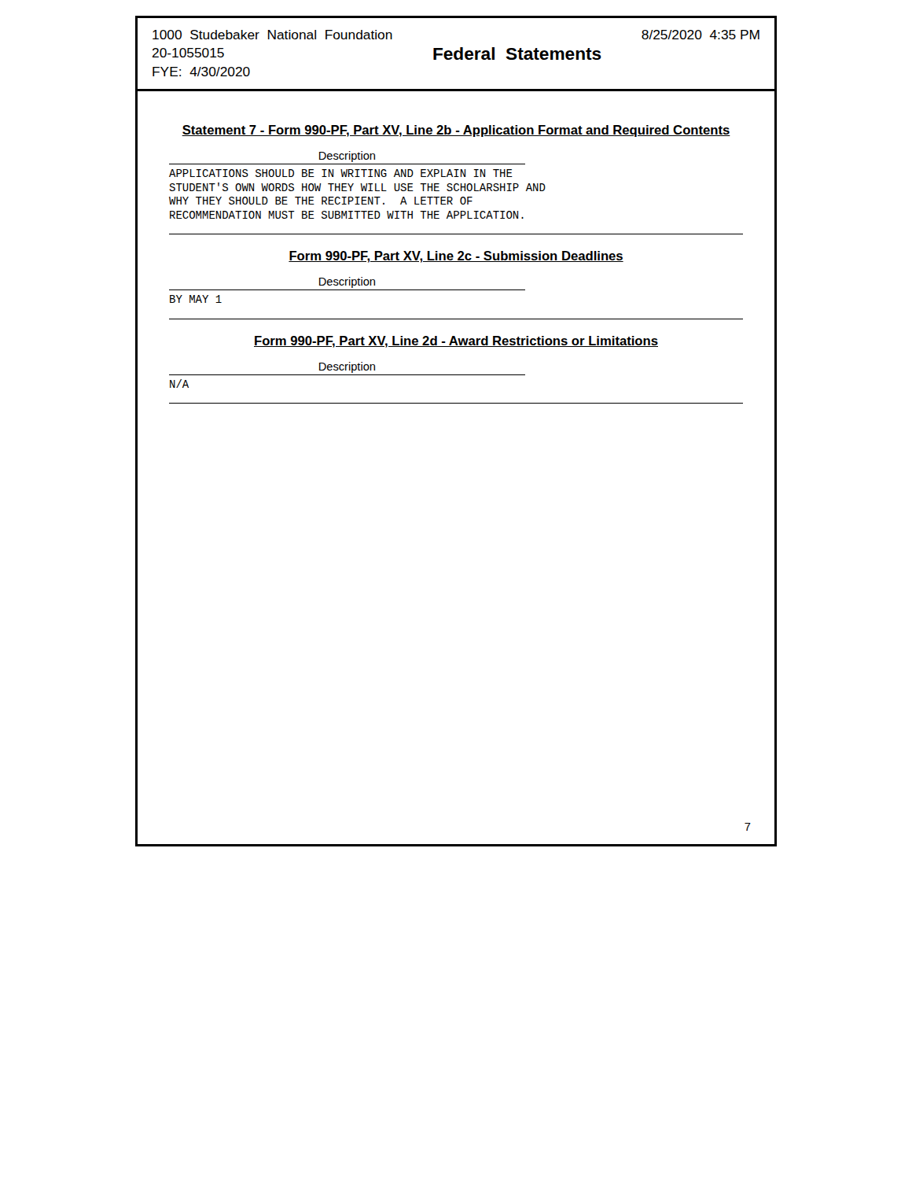1000 Studebaker National Foundation
20-1055015
FYE: 4/30/2020
8/25/2020 4:35 PM
Federal Statements
Statement 7 - Form 990-PF, Part XV, Line 2b - Application Format and Required Contents
Description
APPLICATIONS SHOULD BE IN WRITING AND EXPLAIN IN THE STUDENT'S OWN WORDS HOW THEY WILL USE THE SCHOLARSHIP AND WHY THEY SHOULD BE THE RECIPIENT. A LETTER OF RECOMMENDATION MUST BE SUBMITTED WITH THE APPLICATION.
Form 990-PF, Part XV, Line 2c - Submission Deadlines
Description
BY MAY 1
Form 990-PF, Part XV, Line 2d - Award Restrictions or Limitations
Description
N/A
7